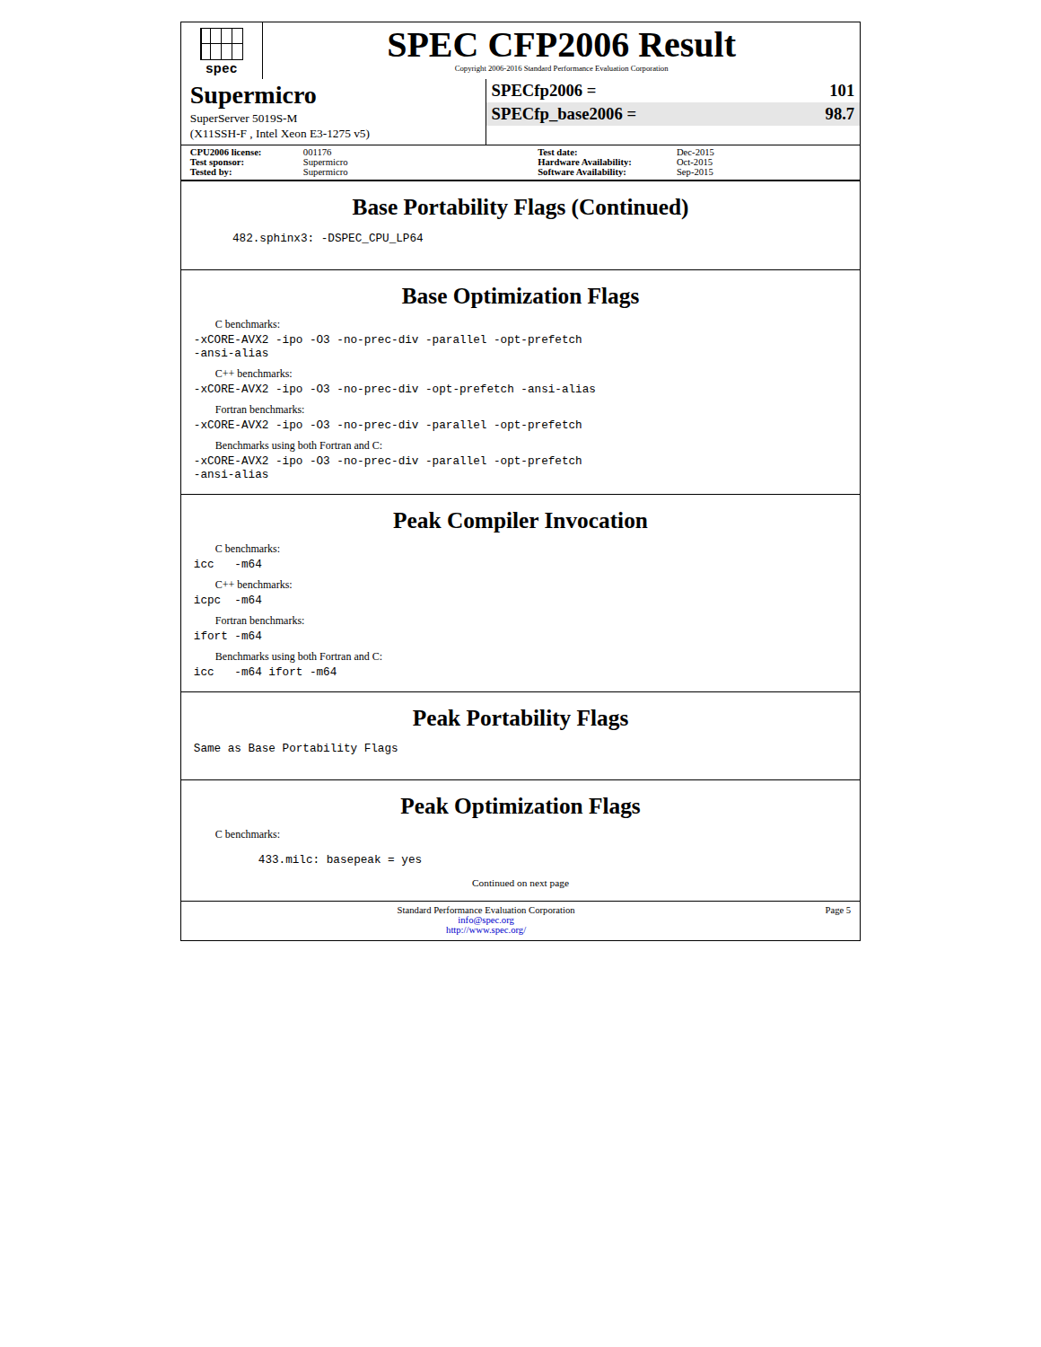spec
SPEC CFP2006 Result
Copyright 2006-2016 Standard Performance Evaluation Corporation
Supermicro
SuperServer 5019S-M
(X11SSH-F , Intel Xeon E3-1275 v5)
SPECfp2006 = 101
SPECfp_base2006 = 98.7
CPU2006 license: 001176
Test sponsor: Supermicro
Tested by: Supermicro
Test date: Dec-2015
Hardware Availability: Oct-2015
Software Availability: Sep-2015
Base Portability Flags (Continued)
482.sphinx3: -DSPEC_CPU_LP64
Base Optimization Flags
C benchmarks:
-xCORE-AVX2 -ipo -O3 -no-prec-div -parallel -opt-prefetch
-ansi-alias
C++ benchmarks:
-xCORE-AVX2 -ipo -O3 -no-prec-div -opt-prefetch -ansi-alias
Fortran benchmarks:
-xCORE-AVX2 -ipo -O3 -no-prec-div -parallel -opt-prefetch
Benchmarks using both Fortran and C:
-xCORE-AVX2 -ipo -O3 -no-prec-div -parallel -opt-prefetch
-ansi-alias
Peak Compiler Invocation
C benchmarks:
icc -m64
C++ benchmarks:
icpc -m64
Fortran benchmarks:
ifort -m64
Benchmarks using both Fortran and C:
icc -m64 ifort -m64
Peak Portability Flags
Same as Base Portability Flags
Peak Optimization Flags
C benchmarks:
433.milc: basepeak = yes
Continued on next page
Standard Performance Evaluation Corporation
info@spec.org
http://www.spec.org/
Page 5